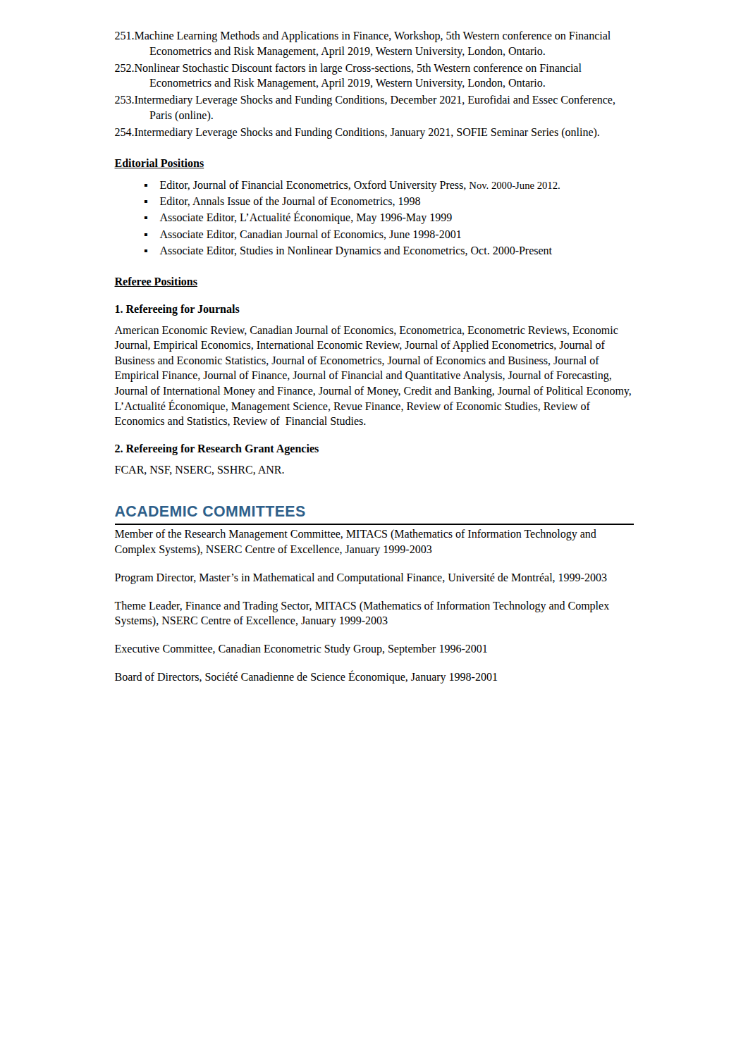251. Machine Learning Methods and Applications in Finance, Workshop, 5th Western conference on Financial Econometrics and Risk Management, April 2019, Western University, London, Ontario.
252. Nonlinear Stochastic Discount factors in large Cross-sections, 5th Western conference on Financial Econometrics and Risk Management, April 2019, Western University, London, Ontario.
253. Intermediary Leverage Shocks and Funding Conditions, December 2021, Eurofidai and Essec Conference, Paris (online).
254. Intermediary Leverage Shocks and Funding Conditions, January 2021, SOFIE Seminar Series (online).
Editorial Positions
Editor, Journal of Financial Econometrics, Oxford University Press, Nov. 2000-June 2012.
Editor, Annals Issue of the Journal of Econometrics, 1998
Associate Editor, L’Actualité Économique, May 1996-May 1999
Associate Editor, Canadian Journal of Economics, June 1998-2001
Associate Editor, Studies in Nonlinear Dynamics and Econometrics, Oct. 2000-Present
Referee Positions
1. Refereeing for Journals
American Economic Review, Canadian Journal of Economics, Econometrica, Econometric Reviews, Economic Journal, Empirical Economics, International Economic Review, Journal of Applied Econometrics, Journal of Business and Economic Statistics, Journal of Econometrics, Journal of Economics and Business, Journal of Empirical Finance, Journal of Finance, Journal of Financial and Quantitative Analysis, Journal of Forecasting, Journal of International Money and Finance, Journal of Money, Credit and Banking, Journal of Political Economy, L’Actualité Économique, Management Science, Revue Finance, Review of Economic Studies, Review of Economics and Statistics, Review of Financial Studies.
2. Refereeing for Research Grant Agencies
FCAR, NSF, NSERC, SSHRC, ANR.
ACADEMIC COMMITTEES
Member of the Research Management Committee, MITACS (Mathematics of Information Technology and Complex Systems), NSERC Centre of Excellence, January 1999-2003
Program Director, Master’s in Mathematical and Computational Finance, Université de Montréal, 1999-2003
Theme Leader, Finance and Trading Sector, MITACS (Mathematics of Information Technology and Complex Systems), NSERC Centre of Excellence, January 1999-2003
Executive Committee, Canadian Econometric Study Group, September 1996-2001
Board of Directors, Société Canadienne de Science Économique, January 1998-2001